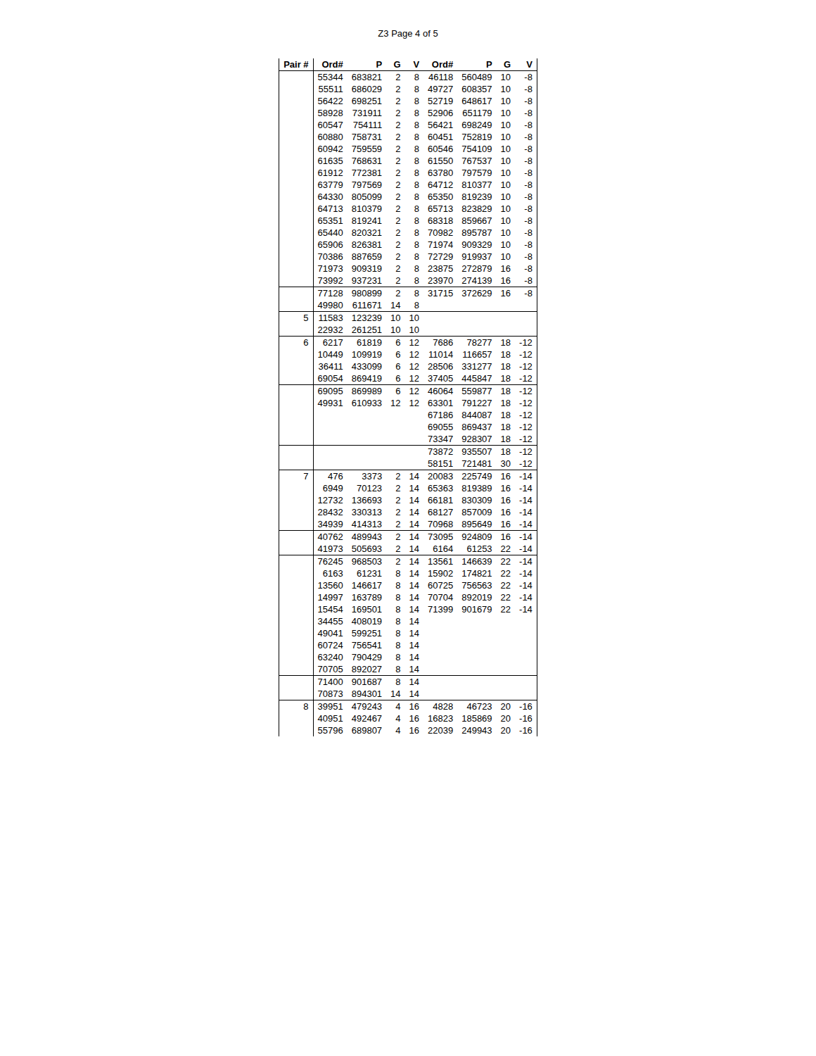Z3 Page 4 of 5
| Pair # | Ord# | P | G | V | Ord# | P | G | V |
| --- | --- | --- | --- | --- | --- | --- | --- | --- |
| | 55344 | 683821 | 2 | 8 | 46118 | 560489 | 10 | -8 |
| | 55511 | 686029 | 2 | 8 | 49727 | 608357 | 10 | -8 |
| | 56422 | 698251 | 2 | 8 | 52719 | 648617 | 10 | -8 |
| | 58928 | 731911 | 2 | 8 | 52906 | 651179 | 10 | -8 |
| | 60547 | 754111 | 2 | 8 | 56421 | 698249 | 10 | -8 |
| | 60880 | 758731 | 2 | 8 | 60451 | 752819 | 10 | -8 |
| | 60942 | 759559 | 2 | 8 | 60546 | 754109 | 10 | -8 |
| | 61635 | 768631 | 2 | 8 | 61550 | 767537 | 10 | -8 |
| | 61912 | 772381 | 2 | 8 | 63780 | 797579 | 10 | -8 |
| | 63779 | 797569 | 2 | 8 | 64712 | 810377 | 10 | -8 |
| | 64330 | 805099 | 2 | 8 | 65350 | 819239 | 10 | -8 |
| | 64713 | 810379 | 2 | 8 | 65713 | 823829 | 10 | -8 |
| | 65351 | 819241 | 2 | 8 | 68318 | 859667 | 10 | -8 |
| | 65440 | 820321 | 2 | 8 | 70982 | 895787 | 10 | -8 |
| | 65906 | 826381 | 2 | 8 | 71974 | 909329 | 10 | -8 |
| | 70386 | 887659 | 2 | 8 | 72729 | 919937 | 10 | -8 |
| | 71973 | 909319 | 2 | 8 | 23875 | 272879 | 16 | -8 |
| | 73992 | 937231 | 2 | 8 | 23970 | 274139 | 16 | -8 |
| | 77128 | 980899 | 2 | 8 | 31715 | 372629 | 16 | -8 |
| | 49980 | 611671 | 14 | 8 | | | | |
| 5 | 11583 | 123239 | 10 | 10 | | | | |
| | 22932 | 261251 | 10 | 10 | | | | |
| 6 | 6217 | 61819 | 6 | 12 | 7686 | 78277 | 18 | -12 |
| | 10449 | 109919 | 6 | 12 | 11014 | 116657 | 18 | -12 |
| | 36411 | 433099 | 6 | 12 | 28506 | 331277 | 18 | -12 |
| | 69054 | 869419 | 6 | 12 | 37405 | 445847 | 18 | -12 |
| | 69095 | 869989 | 6 | 12 | 46064 | 559877 | 18 | -12 |
| | 49931 | 610933 | 12 | 12 | 63301 | 791227 | 18 | -12 |
| | | | | | 67186 | 844087 | 18 | -12 |
| | | | | | 69055 | 869437 | 18 | -12 |
| | | | | | 73347 | 928307 | 18 | -12 |
| | | | | | 73872 | 935507 | 18 | -12 |
| | | | | | 58151 | 721481 | 30 | -12 |
| 7 | 476 | 3373 | 2 | 14 | 20083 | 225749 | 16 | -14 |
| | 6949 | 70123 | 2 | 14 | 65363 | 819389 | 16 | -14 |
| | 12732 | 136693 | 2 | 14 | 66181 | 830309 | 16 | -14 |
| | 28432 | 330313 | 2 | 14 | 68127 | 857009 | 16 | -14 |
| | 34939 | 414313 | 2 | 14 | 70968 | 895649 | 16 | -14 |
| | 40762 | 489943 | 2 | 14 | 73095 | 924809 | 16 | -14 |
| | 41973 | 505693 | 2 | 14 | 6164 | 61253 | 22 | -14 |
| | 76245 | 968503 | 2 | 14 | 13561 | 146639 | 22 | -14 |
| | 6163 | 61231 | 8 | 14 | 15902 | 174821 | 22 | -14 |
| | 13560 | 146617 | 8 | 14 | 60725 | 756563 | 22 | -14 |
| | 14997 | 163789 | 8 | 14 | 70704 | 892019 | 22 | -14 |
| | 15454 | 169501 | 8 | 14 | 71399 | 901679 | 22 | -14 |
| | 34455 | 408019 | 8 | 14 | | | | |
| | 49041 | 599251 | 8 | 14 | | | | |
| | 60724 | 756541 | 8 | 14 | | | | |
| | 63240 | 790429 | 8 | 14 | | | | |
| | 70705 | 892027 | 8 | 14 | | | | |
| | 71400 | 901687 | 8 | 14 | | | | |
| | 70873 | 894301 | 14 | 14 | | | | |
| 8 | 39951 | 479243 | 4 | 16 | 4828 | 46723 | 20 | -16 |
| | 40951 | 492467 | 4 | 16 | 16823 | 185869 | 20 | -16 |
| | 55796 | 689807 | 4 | 16 | 22039 | 249943 | 20 | -16 |